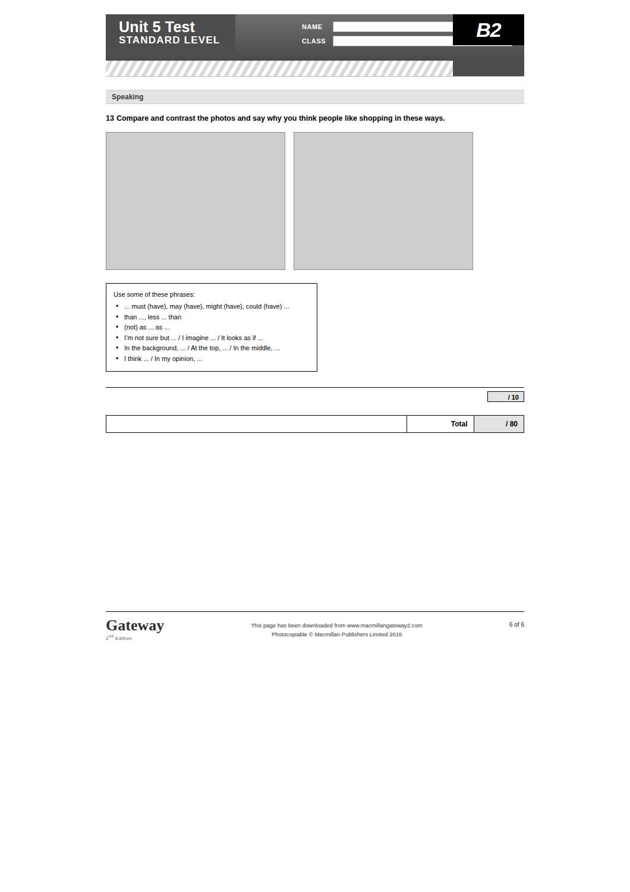Unit 5 Test
STANDARD LEVEL
NAME
CLASS
B2
Speaking
13 Compare and contrast the photos and say why you think people like shopping in these ways.
Use some of these phrases:
... must (have), may (have), might (have), could (have) ...
than ..., less ... than
(not) as ... as ...
I’m not sure but ... / I imagine ... / It looks as if ...
In the background, ... / At the top, ... / In the middle, ...
I think ... / In my opinion, ...
/ 10
| | Total | / 80 |
Gateway 2nd Edition
This page has been downloaded from www.macmillangateway2.com
Photocopiable © Macmillan Publishers Limited 2016
6 of 6